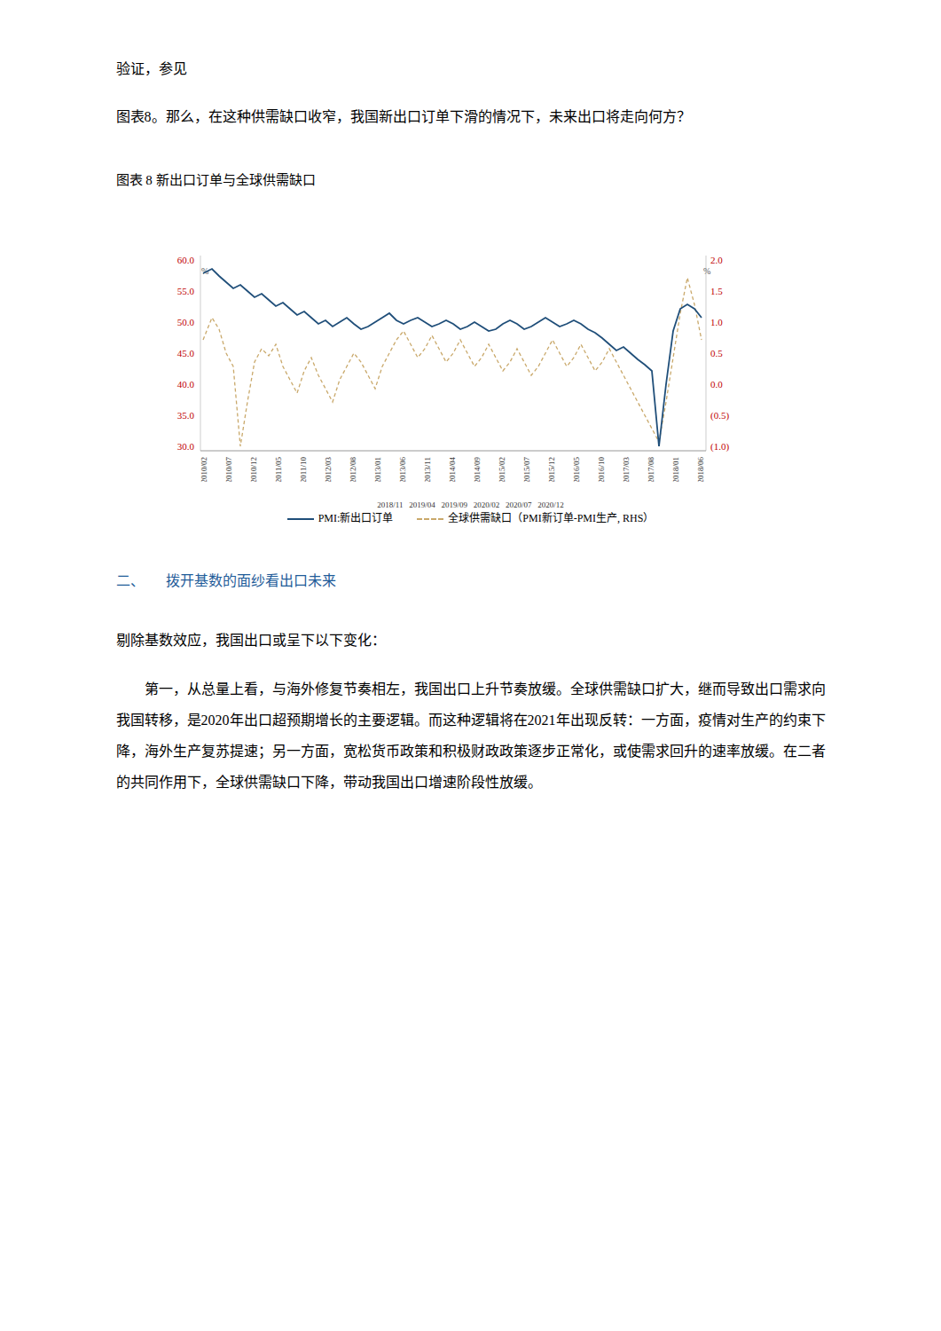验证，参见
图表8。那么，在这种供需缺口收窄，我国新出口订单下滑的情况下，未来出口将走向何方？
图表 8 新出口订单与全球供需缺口
60.0 55.0 50.0 45.0 40.0 35.0 30.0 % 2.0 1.5 1.0 0.5 0.0 (0.5) (1.0) % 2010/02 2010/07 2010/12 2011/05 2011/10 2012/03 2012/08 2013/01 2013/06 2013/11 2014/04 2014/09 2015/02 2015/07 2015/12 2016/05 2016/10 2017/03 2017/08 2018/01 2018/06
2018/11 2019/04 2019/09 2020/02 2020/07 2020/12
PMI:新出口订单 全球供需缺口（PMI新订单-PMI生产, RHS）
二、拨开基数的面纱看出口未来
剔除基数效应，我国出口或呈下以下变化：
第一，从总量上看，与海外修复节奏相左，我国出口上升节奏放缓。全球供需缺口扩大，继而导致出口需求向我国转移，是2020年出口超预期增长的主要逻辑。而这种逻辑将在2021年出现反转：一方面，疫情对生产的约束下降，海外生产复苏提速；另一方面，宽松货币政策和积极财政政策逐步正常化，或使需求回升的速率放缓。在二者的共同作用下，全球供需缺口下降，带动我国出口增速阶段性放缓。